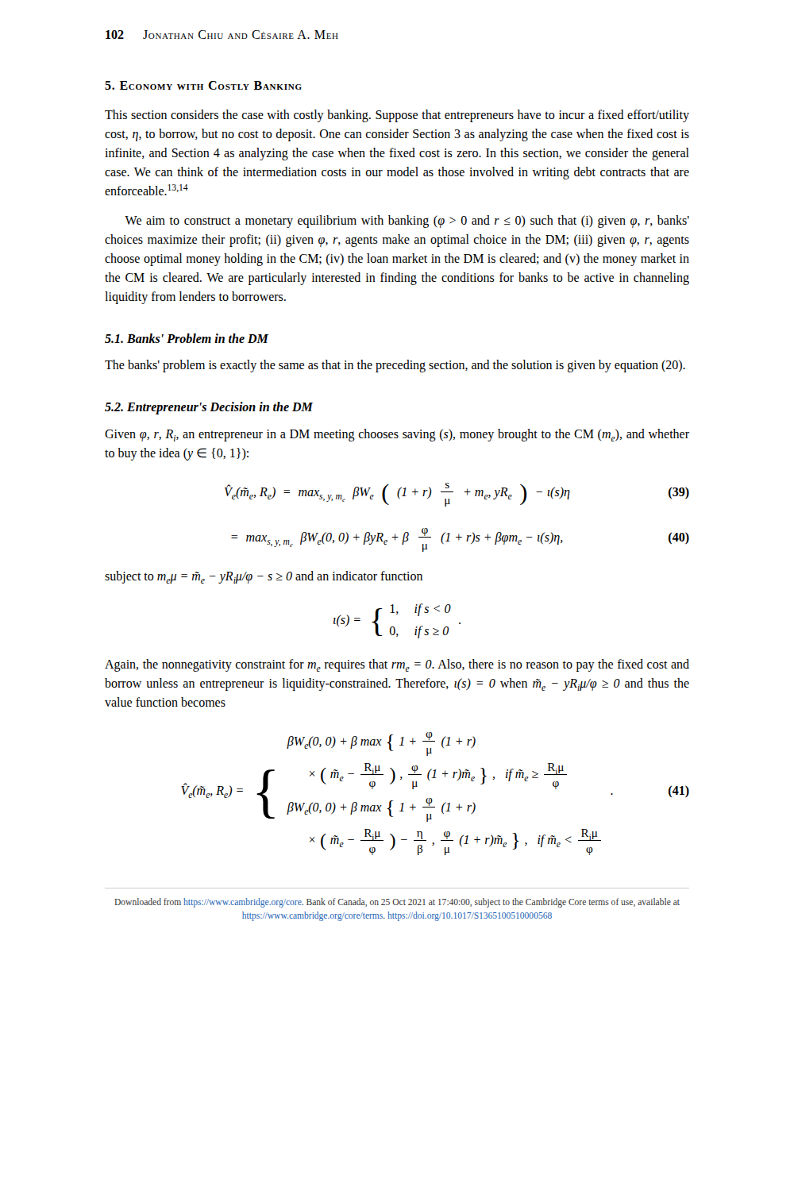102 Jonathan Chiu and Césaire A. Meh
5. Economy with Costly Banking
This section considers the case with costly banking. Suppose that entrepreneurs have to incur a fixed effort/utility cost, η, to borrow, but no cost to deposit. One can consider Section 3 as analyzing the case when the fixed cost is infinite, and Section 4 as analyzing the case when the fixed cost is zero. In this section, we consider the general case. We can think of the intermediation costs in our model as those involved in writing debt contracts that are enforceable.13,14
We aim to construct a monetary equilibrium with banking (φ > 0 and r ≤ 0) such that (i) given φ, r, banks' choices maximize their profit; (ii) given φ, r, agents make an optimal choice in the DM; (iii) given φ, r, agents choose optimal money holding in the CM; (iv) the loan market in the DM is cleared; and (v) the money market in the CM is cleared. We are particularly interested in finding the conditions for banks to be active in channeling liquidity from lenders to borrowers.
5.1. Banks' Problem in the DM
The banks' problem is exactly the same as that in the preceding section, and the solution is given by equation (20).
5.2. Entrepreneur's Decision in the DM
Given φ, r, Ri, an entrepreneur in a DM meeting chooses saving (s), money brought to the CM (me), and whether to buy the idea (y ∈ {0, 1}):
V̂e(m̃e, Re) = maxs, y, me βWe ( (1 + r) sμ + me, yRe ) − ι(s)η
(39)
= maxs, y, me βWe(0, 0) + βyRe + β φμ (1 + r)s + βφme − ι(s)η,
(40)
subject to meμ = m̃e − yRiμ/φ − s ≥ 0 and an indicator function
ι(s) = { 1, if s < 0 0, if s ≥ 0 .
Again, the nonnegativity constraint for me requires that rme = 0. Also, there is no reason to pay the fixed cost and borrow unless an entrepreneur is liquidity-constrained. Therefore, ι(s) = 0 when m̃e − yRiμ/φ ≥ 0 and thus the value function becomes
V̂e(m̃e, Re) = { βWe(0, 0) + β max { 1 + φμ (1 + r) × ( m̃e − Riμ φ ) , φμ (1 + r)m̃e } , if m̃e ≥ Riμ φ βWe(0, 0) + β max { 1 + φμ (1 + r) × ( m̃e − Riμ φ ) − ηβ , φμ (1 + r)m̃e } , if m̃e < Riμ φ .
(41)
Downloaded from https://www.cambridge.org/core. Bank of Canada, on 25 Oct 2021 at 17:40:00, subject to the Cambridge Core terms of use, available at https://www.cambridge.org/core/terms. https://doi.org/10.1017/S1365100510000568